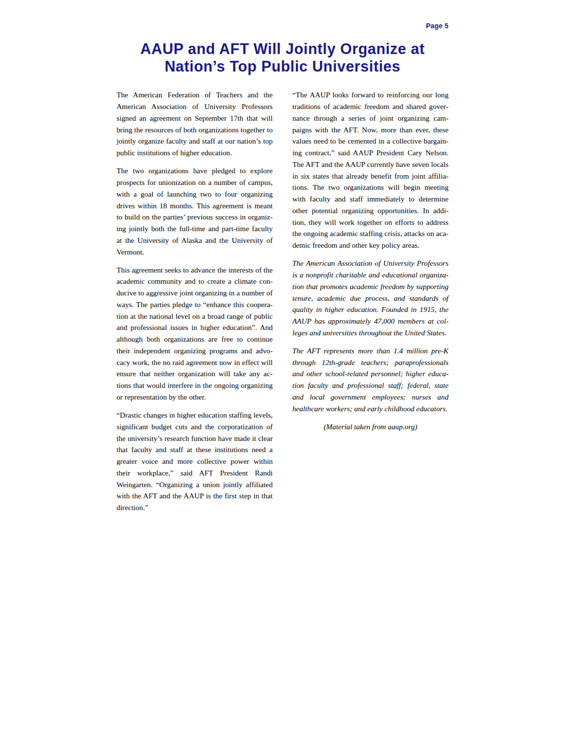Page 5
AAUP and AFT Will Jointly Organize at Nation’s Top Public Universities
The American Federation of Teachers and the American Association of University Professors signed an agreement on September 17th that will bring the resources of both organizations together to jointly organize faculty and staff at our nation’s top public institutions of higher education.
The two organizations have pledged to explore prospects for unionization on a number of campus, with a goal of launching two to four organizing drives within 18 months. This agreement is meant to build on the parties’ previous success in organizing jointly both the full-time and part-time faculty at the University of Alaska and the University of Vermont.
This agreement seeks to advance the interests of the academic community and to create a climate conducive to aggressive joint organizing in a number of ways. The parties pledge to “enhance this cooperation at the national level on a broad range of public and professional issues in higher education”. And although both organizations are free to continue their independent organizing programs and advocacy work, the no raid agreement now in effect will ensure that neither organization will take any actions that would interfere in the ongoing organizing or representation by the other.
“Drastic changes in higher education staffing levels, significant budget cuts and the corporatization of the university’s research function have made it clear that faculty and staff at these institutions need a greater voice and more collective power within their workplace,” said AFT President Randi Weingarten. “Organizing a union jointly affiliated with the AFT and the AAUP is the first step in that direction.”
“The AAUP looks forward to reinforcing our long traditions of academic freedom and shared governance through a series of joint organizing campaigns with the AFT. Now, more than ever, these values need to be cemented in a collective bargaining contract,” said AAUP President Cary Nelson. The AFT and the AAUP currently have seven locals in six states that already benefit from joint affiliations. The two organizations will begin meeting with faculty and staff immediately to determine other potential organizing opportunities. In addition, they will work together on efforts to address the ongoing academic staffing crisis, attacks on academic freedom and other key policy areas.
The American Association of University Professors is a nonprofit charitable and educational organization that promotes academic freedom by supporting tenure, academic due process, and standards of quality in higher education. Founded in 1915, the AAUP has approximately 47,000 members at colleges and universities throughout the United States.
The AFT represents more than 1.4 million pre-K through 12th-grade teachers; paraprofessionals and other school-related personnel; higher education faculty and professional staff; federal, state and local government employees; nurses and healthcare workers; and early childhood educators.
(Material taken from aaup.org)